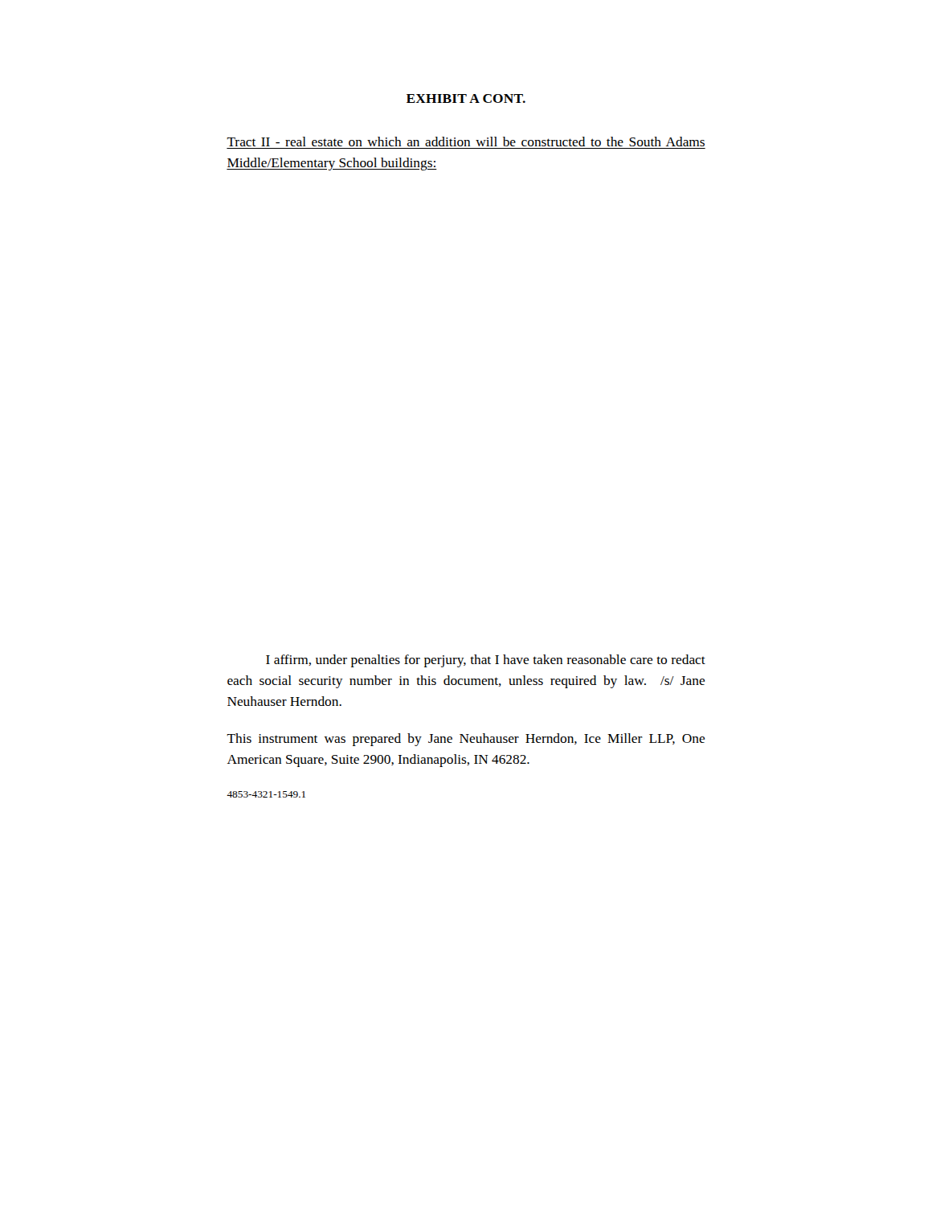EXHIBIT A CONT.
Tract II - real estate on which an addition will be constructed to the South Adams Middle/Elementary School buildings:
I affirm, under penalties for perjury, that I have taken reasonable care to redact each social security number in this document, unless required by law. /s/ Jane Neuhauser Herndon.
This instrument was prepared by Jane Neuhauser Herndon, Ice Miller LLP, One American Square, Suite 2900, Indianapolis, IN 46282.
4853-4321-1549.1